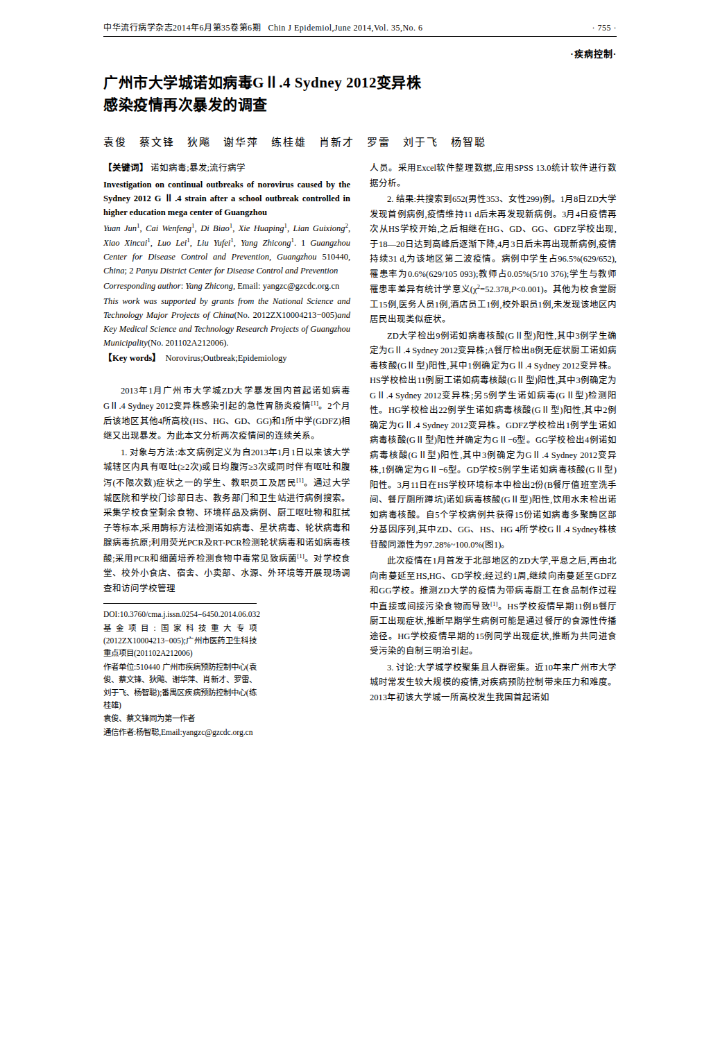中华流行病学杂志2014年6月第35卷第6期 Chin J Epidemiol,June 2014,Vol. 35,No. 6
· 755 ·
·疾病控制·
广州市大学城诺如病毒GⅡ.4 Sydney 2012变异株
感染疫情再次暴发的调查
袁俊 蔡文锋 狄飚 谢华萍 练桂雄 肖新才 罗雷 刘于飞 杨智聪
【关键词】 诺如病毒;暴发;流行病学
Investigation on continual outbreaks of norovirus caused by the Sydney 2012 G Ⅱ.4 strain after a school outbreak controlled in higher education mega center of Guangzhou
Yuan Jun1, Cai Wenfeng1, Di Biao1, Xie Huaping1, Lian Guixiong2, Xiao Xincai1, Luo Lei1, Liu Yufei1, Yang Zhicong1. 1 Guangzhou Center for Disease Control and Prevention, Guangzhou 510440, China; 2 Panyu District Center for Disease Control and Prevention
Corresponding author: Yang Zhicong, Email: yangzc@gzcdc.org.cn
This work was supported by grants from the National Science and Technology Major Projects of China(No. 2012ZX10004213−005)and Key Medical Science and Technology Research Projects of Guangzhou Municipality(No. 201102A212006).
【Key words】 Norovirus;Outbreak;Epidemiology
2013年1月广州市大学城ZD大学暴发国内首起诺如病毒GⅡ.4 Sydney 2012变异株感染引起的急性胃肠炎疫情[1]。2个月后该地区其他4所高校(HS、HG、GD、GG)和1所中学(GDFZ)相继又出现暴发。为此本文分析两次疫情间的连续关系。
1. 对象与方法:本文病例定义为自2013年1月1日以来该大学城辖区内具有呕吐(≥2次)或日均腹泻≥3次或同时伴有呕吐和腹泻(不限次数)症状之一的学生、教职员工及居民[1]。通过大学城医院和学校门诊部日志、教务部门和卫生站进行病例搜索。采集学校食堂剩余食物、环境样品及病例、厨工呕吐物和肛拭子等标本,采用酶标方法检测诺如病毒、星状病毒、轮状病毒和腺病毒抗原;利用荧光PCR及RT-PCR检测轮状病毒和诺如病毒核酸;采用PCR和细菌培养检测食物中毒常见致病菌[1]。对学校食堂、校外小食店、宿舍、小卖部、水源、外环境等开展现场调查和访问学校管理
DOI:10.3760/cma.j.issn.0254−6450.2014.06.032
基金项目:国家科技重大专项(2012ZX10004213−005);广州市医药卫生科技重点项目(201102A212006)
作者单位:510440 广州市疾病预防控制中心(袁俊、蔡文锋、狄飚、谢华萍、肖新才、罗雷、刘于飞、杨智聪);番禺区疾病预防控制中心(练桂雄)
袁俊、蔡文锋同为第一作者
通信作者:杨智聪,Email:yangzc@gzcdc.org.cn
人员。采用Excel软件整理数据,应用SPSS 13.0统计软件进行数据分析。
2. 结果:共搜索到652(男性353、女性299)例。1月8日ZD大学发现首例病例,疫情维持11 d后未再发现新病例。3月4日疫情再次从HS学校开始,之后相继在HG、GD、GG、GDFZ学校出现,于18—20日达到高峰后逐渐下降,4月3日后未再出现新病例,疫情持续31 d,为该地区第二波疫情。病例中学生占96.5%(629/652),罹患率为0.6%(629/105 093);教师占0.05%(5/10 376);学生与教师罹患率差异有统计学意义(χ2=52.378,P<0.001)。其他为校食堂厨工15例,医务人员1例,酒店员工1例,校外职员1例,未发现该地区内居民出现类似症状。
ZD大学检出9例诺如病毒核酸(GⅡ型)阳性,其中3例学生确定为GⅡ.4 Sydney 2012变异株;A餐厅检出8例无症状厨工诺如病毒核酸(GⅡ型)阳性,其中1例确定为GⅡ.4 Sydney 2012变异株。HS学校检出11例厨工诺如病毒核酸(GⅡ型)阳性,其中3例确定为GⅡ.4 Sydney 2012变异株;另5例学生诺如病毒(GⅡ型)检测阳性。HG学校检出22例学生诺如病毒核酸(GⅡ型)阳性,其中2例确定为GⅡ.4 Sydney 2012变异株。GDFZ学校检出1例学生诺如病毒核酸(GⅡ型)阳性并确定为GⅡ−6型。GG学校检出4例诺如病毒核酸(GⅡ型)阳性,其中3例确定为GⅡ.4 Sydney 2012变异株,1例确定为GⅡ−6型。GD学校5例学生诺如病毒核酸(GⅡ型)阳性。3月11日在HS学校环境标本中检出2份(B餐厅值班室洗手间、餐厅厕所蹲坑)诺如病毒核酸(GⅡ型)阳性,饮用水未检出诺如病毒核酸。自5个学校病例共获得15份诺如病毒多聚酶区部分基因序列,其中ZD、GG、HS、HG 4所学校GⅡ.4 Sydney株核苷酸同源性为97.28%~100.0%(图1)。
此次疫情在1月首发于北部地区的ZD大学,平息之后,再由北向南蔓延至HS,HG、GD学校;经过约1周,继续向南蔓延至GDFZ和GG学校。推测ZD大学的疫情为带病毒厨工在食品制作过程中直接或间接污染食物而导致[1]。HS学校疫情早期11例B餐厅厨工出现症状,推断早期学生病例可能是通过餐厅的食源性传播途径。HG学校疫情早期的15例同学出现症状,推断为共同进食受污染的自制三明治引起。
3. 讨论:大学城学校聚集且人群密集。近10年来广州市大学城时常发生较大规模的疫情,对疾病预防控制带来压力和难度。2013年初该大学城一所高校发生我国首起诺如